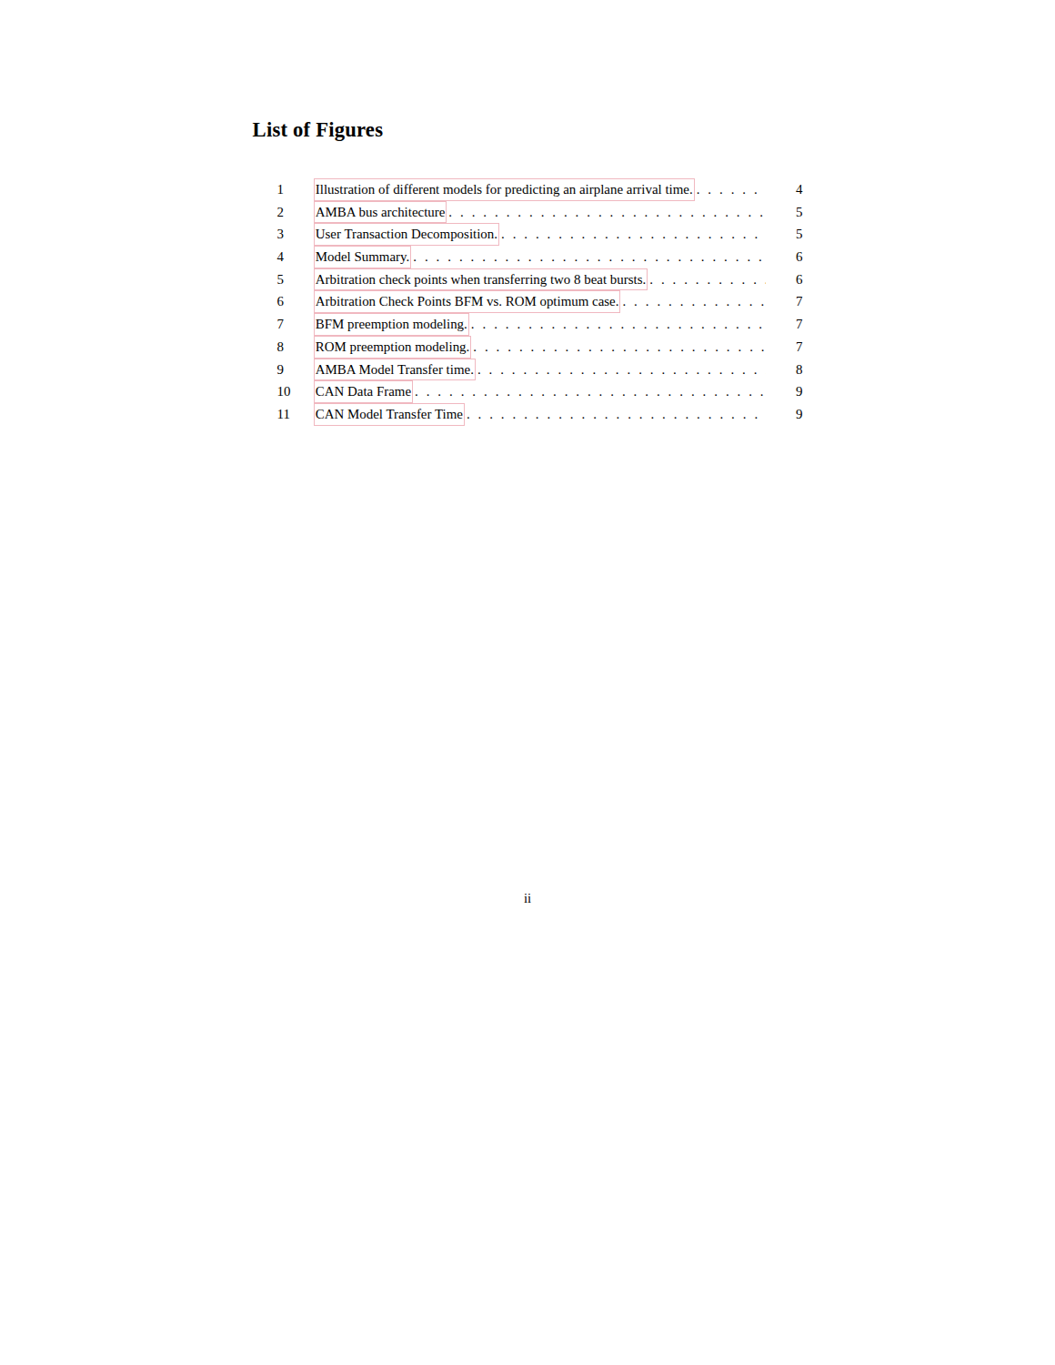List of Figures
1 Illustration of different models for predicting an airplane arrival time. . . . . . . . . . . . . . . 4
2 AMBA bus architecture . . . . . . . . . . . . . . . . . . . . . . . . . . . . . . . . . . . . . . . . 5
3 User Transaction Decomposition. . . . . . . . . . . . . . . . . . . . . . . . . . . . . . . . . . . 5
4 Model Summary. . . . . . . . . . . . . . . . . . . . . . . . . . . . . . . . . . . . . . . . . . 6
5 Arbitration check points when transferring two 8 beat bursts. . . . . . . . . . . . . . . . . . . 6
6 Arbitration Check Points BFM vs. ROM optimum case. . . . . . . . . . . . . . . . . . . . . . . 7
7 BFM preemption modeling. . . . . . . . . . . . . . . . . . . . . . . . . . . . . . . . . . . . . . 7
8 ROM preemption modeling. . . . . . . . . . . . . . . . . . . . . . . . . . . . . . . . . . . . . 7
9 AMBA Model Transfer time. . . . . . . . . . . . . . . . . . . . . . . . . . . . . . . . . . . . . 8
10 CAN Data Frame . . . . . . . . . . . . . . . . . . . . . . . . . . . . . . . . . . . . . . . . . 9
11 CAN Model Transfer Time . . . . . . . . . . . . . . . . . . . . . . . . . . . . . . . . . . . . . 9
ii